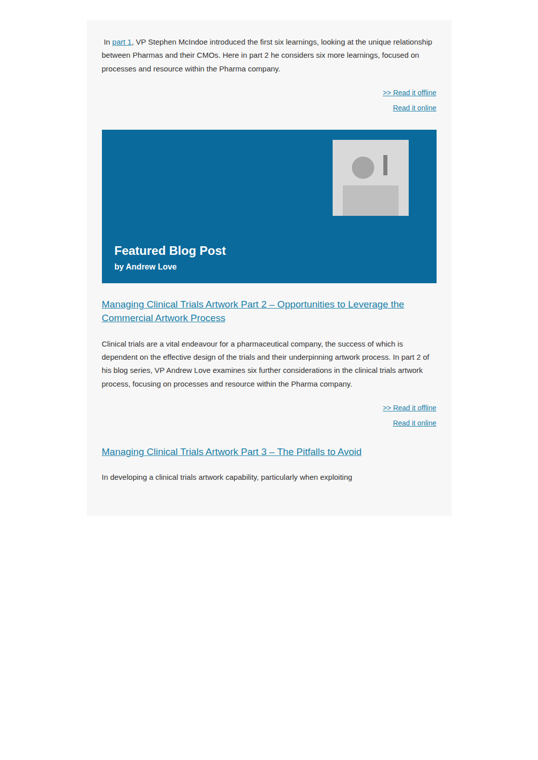In part 1, VP Stephen McIndoe introduced the first six learnings, looking at the unique relationship between Pharmas and their CMOs. Here in part 2 he considers six more learnings, focused on processes and resource within the Pharma company.
>> Read it offline
Read it online
Featured Blog Post
by Andrew Love
Managing Clinical Trials Artwork Part 2 – Opportunities to Leverage the Commercial Artwork Process
Clinical trials are a vital endeavour for a pharmaceutical company, the success of which is dependent on the effective design of the trials and their underpinning artwork process. In part 2 of his blog series, VP Andrew Love examines six further considerations in the clinical trials artwork process, focusing on processes and resource within the Pharma company.
>> Read it offline
Read it online
Managing Clinical Trials Artwork Part 3 – The Pitfalls to Avoid
In developing a clinical trials artwork capability, particularly when exploiting